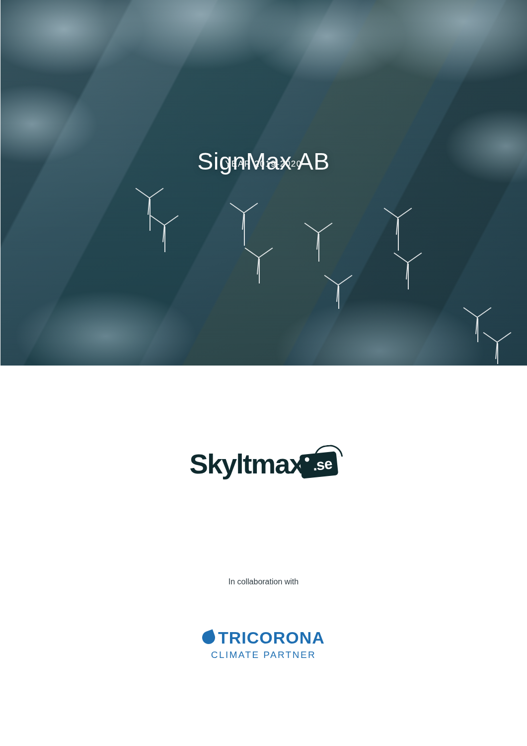SignMax AB
YEAR 2019-2020
Skyltmax .se
In collaboration with
TRICORONA
CLIMATE PARTNER